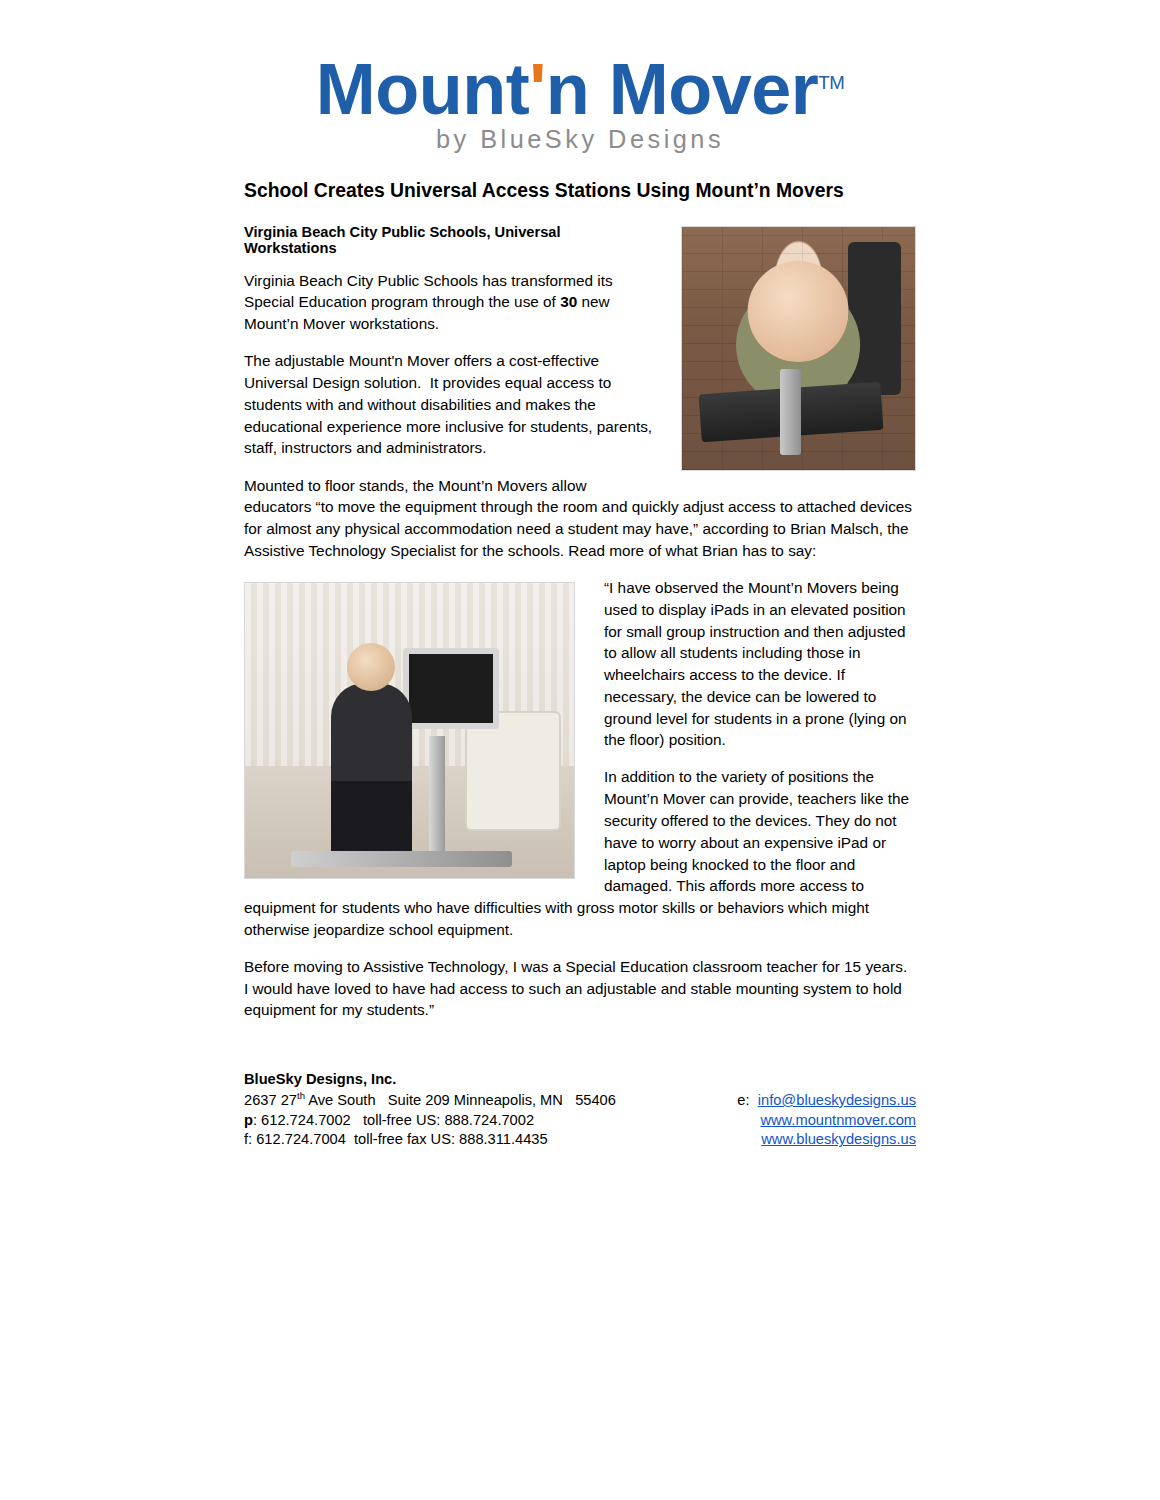Mount'n MoverTM
by BlueSky Designs
School Creates Universal Access Stations Using Mount’n Movers
Virginia Beach City Public Schools, Universal Workstations
Virginia Beach City Public Schools has transformed its Special Education program through the use of 30 new Mount’n Mover workstations.
The adjustable Mount'n Mover offers a cost-effective Universal Design solution. It provides equal access to students with and without disabilities and makes the educational experience more inclusive for students, parents, staff, instructors and administrators.
Mounted to floor stands, the Mount’n Movers allow educators “to move the equipment through the room and quickly adjust access to attached devices for almost any physical accommodation need a student may have,” according to Brian Malsch, the Assistive Technology Specialist for the schools. Read more of what Brian has to say:
“I have observed the Mount’n Movers being used to display iPads in an elevated position for small group instruction and then adjusted to allow all students including those in wheelchairs access to the device. If necessary, the device can be lowered to ground level for students in a prone (lying on the floor) position.
In addition to the variety of positions the Mount’n Mover can provide, teachers like the security offered to the devices. They do not have to worry about an expensive iPad or laptop being knocked to the floor and damaged. This affords more access to equipment for students who have difficulties with gross motor skills or behaviors which might otherwise jeopardize school equipment.
Before moving to Assistive Technology, I was a Special Education classroom teacher for 15 years. I would have loved to have had access to such an adjustable and stable mounting system to hold equipment for my students.”
BlueSky Designs, Inc.
2637 27th Ave South Suite 209 Minneapolis, MN 55406
p: 612.724.7002 toll-free US: 888.724.7002
f: 612.724.7004 toll-free fax US: 888.311.4435
e: info@blueskydesigns.us
www.mountnmover.com
www.blueskydesigns.us